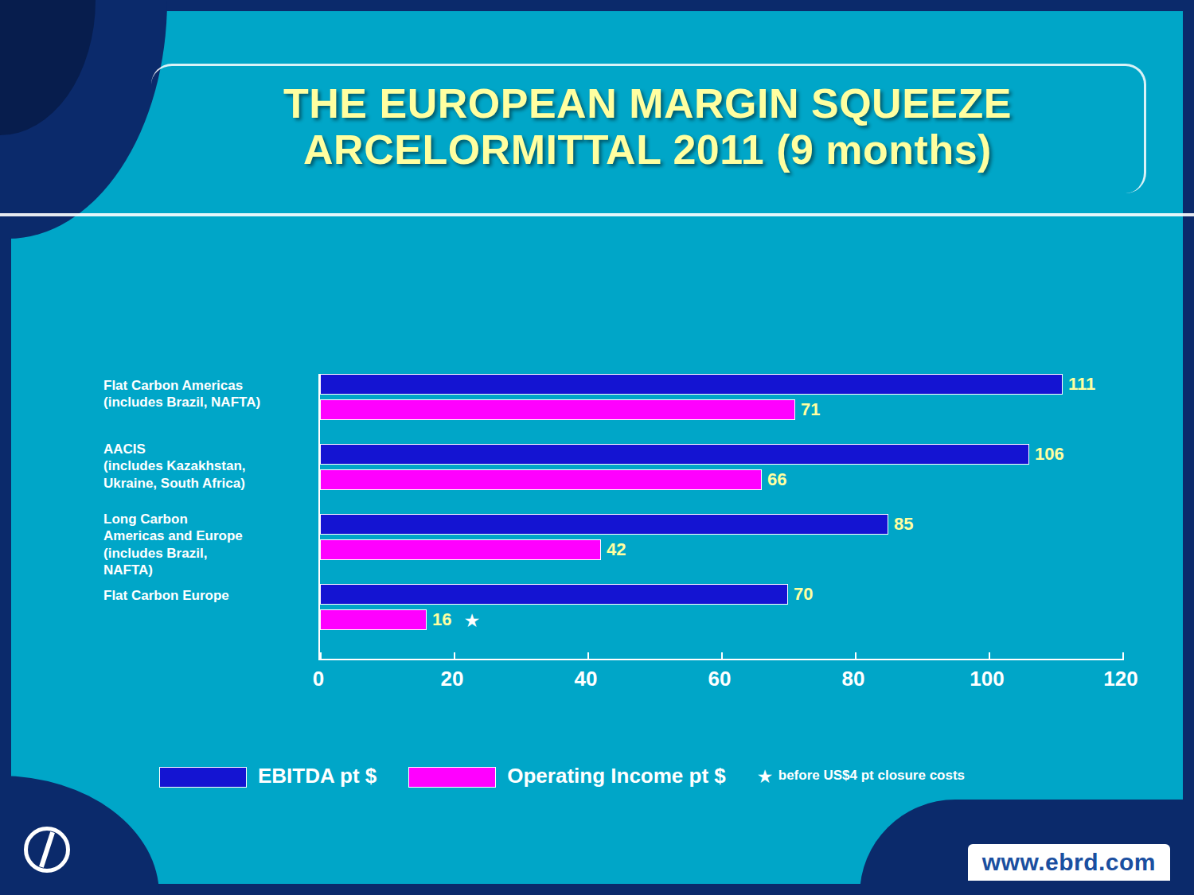THE EUROPEAN MARGIN SQUEEZE ARCELORMITTAL 2011 (9 months)
Flat Carbon Americas
(includes Brazil, NAFTA)
111
71
AACIS
(includes Kazakhstan,
Ukraine, South Africa)
106
66
Long Carbon
Americas and Europe
(includes Brazil,
NAFTA)
85
42
Flat Carbon Europe
70
16 ★
0 20 40 60 80 100 120
EBITDA pt $
Operating Income pt $
★before US$4 pt closure costs
www.ebrd.com